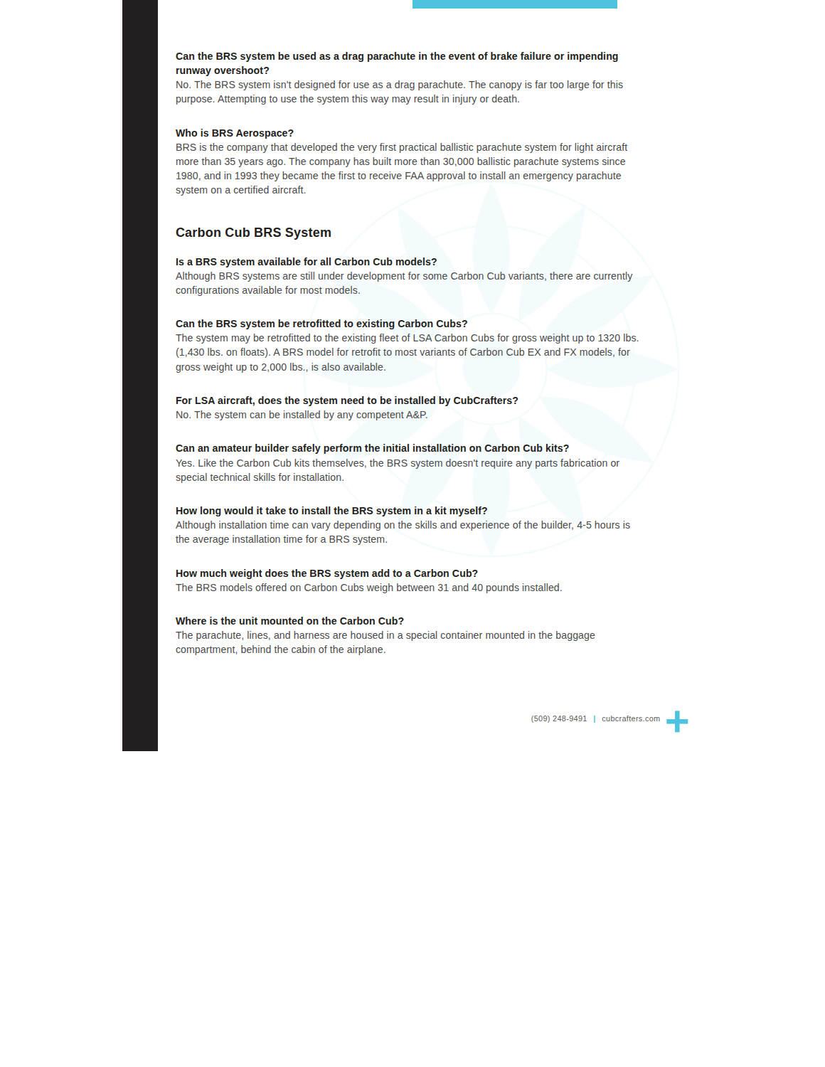Can the BRS system be used as a drag parachute in the event of brake failure or impending runway overshoot?
No. The BRS system isn't designed for use as a drag parachute. The canopy is far too large for this purpose. Attempting to use the system this way may result in injury or death.
Who is BRS Aerospace?
BRS is the company that developed the very first practical ballistic parachute system for light aircraft more than 35 years ago. The company has built more than 30,000 ballistic parachute systems since 1980, and in 1993 they became the first to receive FAA approval to install an emergency parachute system on a certified aircraft.
Carbon Cub BRS System
Is a BRS system available for all Carbon Cub models?
Although BRS systems are still under development for some Carbon Cub variants, there are currently configurations available for most models.
Can the BRS system be retrofitted to existing Carbon Cubs?
The system may be retrofitted to the existing fleet of LSA Carbon Cubs for gross weight up to 1320 lbs. (1,430 lbs. on floats). A BRS model for retrofit to most variants of Carbon Cub EX and FX models, for gross weight up to 2,000 lbs., is also available.
For LSA aircraft, does the system need to be installed by CubCrafters?
No. The system can be installed by any competent A&P.
Can an amateur builder safely perform the initial installation on Carbon Cub kits?
Yes. Like the Carbon Cub kits themselves, the BRS system doesn't require any parts fabrication or special technical skills for installation.
How long would it take to install the BRS system in a kit myself?
Although installation time can vary depending on the skills and experience of the builder, 4-5 hours is the average installation time for a BRS system.
How much weight does the BRS system add to a Carbon Cub?
The BRS models offered on Carbon Cubs weigh between 31 and 40 pounds installed.
Where is the unit mounted on the Carbon Cub?
The parachute, lines, and harness are housed in a special container mounted in the baggage compartment, behind the cabin of the airplane.
(509) 248-9491 | cubcrafters.com